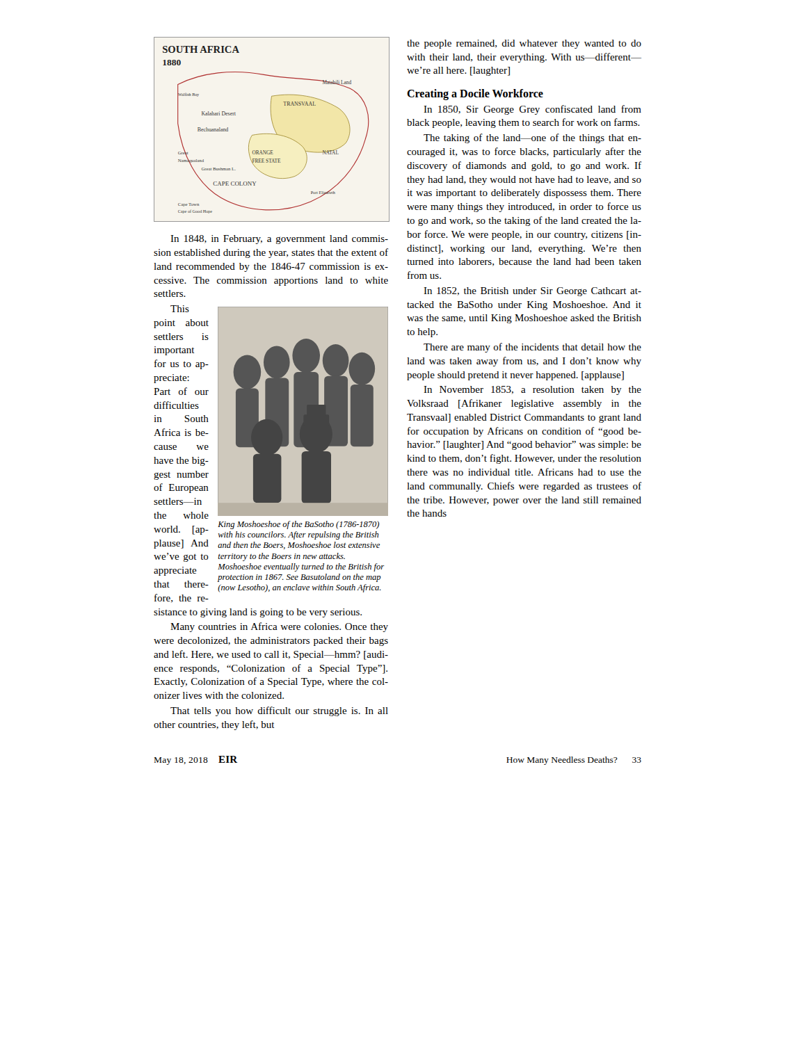In 1848, in February, a government land commission established during the year, states that the extent of land recommended by the 1846-47 commission is excessive. The commission apportions land to white settlers.
King Moshoeshoe of the BaSotho (1786-1870) with his councilors. After repulsing the British and then the Boers, Moshoeshoe lost extensive territory to the Boers in new attacks. Moshoeshoe eventually turned to the British for protection in 1867. See Basutoland on the map (now Lesotho), an enclave within South Africa.
This point about settlers is important for us to appreciate: Part of our difficulties in South Africa is because we have the biggest number of European settlers—in the whole world. [applause] And we’ve got to appreciate that therefore, the resistance to giving land is going to be very serious.
Many countries in Africa were colonies. Once they were decolonized, the administrators packed their bags and left. Here, we used to call it, Special—hmm? [audience responds, “Colonization of a Special Type”]. Exactly, Colonization of a Special Type, where the colonizer lives with the colonized.
That tells you how difficult our struggle is. In all other countries, they left, but
the people remained, did whatever they wanted to do with their land, their everything. With us—different—we’re all here. [laughter]
Creating a Docile Workforce
In 1850, Sir George Grey confiscated land from black people, leaving them to search for work on farms.
The taking of the land—one of the things that encouraged it, was to force blacks, particularly after the discovery of diamonds and gold, to go and work. If they had land, they would not have had to leave, and so it was important to deliberately dispossess them. There were many things they introduced, in order to force us to go and work, so the taking of the land created the labor force. We were people, in our country, citizens [indistinct], working our land, everything. We’re then turned into laborers, because the land had been taken from us.
In 1852, the British under Sir George Cathcart attacked the BaSotho under King Moshoeshoe. And it was the same, until King Moshoeshoe asked the British to help.
There are many of the incidents that detail how the land was taken away from us, and I don’t know why people should pretend it never happened. [applause]
In November 1853, a resolution taken by the Volksraad [Afrikaner legislative assembly in the Transvaal] enabled District Commandants to grant land for occupation by Africans on condition of “good behavior.” [laughter] And “good behavior” was simple: be kind to them, don’t fight. However, under the resolution there was no individual title. Africans had to use the land communally. Chiefs were regarded as trustees of the tribe. However, power over the land still remained the hands
May 18, 2018 EIR
How Many Needless Deaths? 33